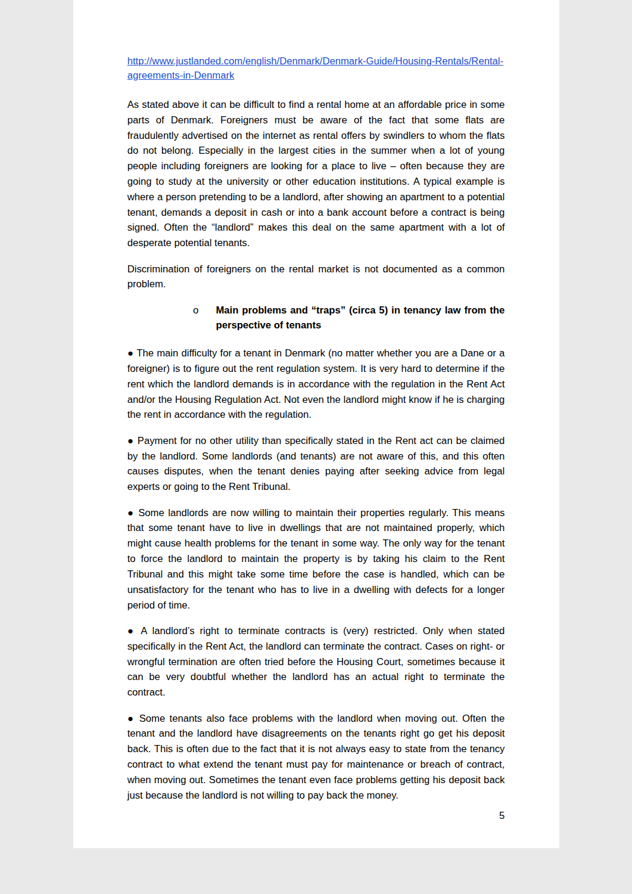http://www.justlanded.com/english/Denmark/Denmark-Guide/Housing-Rentals/Rental-agreements-in-Denmark
As stated above it can be difficult to find a rental home at an affordable price in some parts of Denmark. Foreigners must be aware of the fact that some flats are fraudulently advertised on the internet as rental offers by swindlers to whom the flats do not belong. Especially in the largest cities in the summer when a lot of young people including foreigners are looking for a place to live – often because they are going to study at the university or other education institutions. A typical example is where a person pretending to be a landlord, after showing an apartment to a potential tenant, demands a deposit in cash or into a bank account before a contract is being signed. Often the “landlord” makes this deal on the same apartment with a lot of desperate potential tenants.
Discrimination of foreigners on the rental market is not documented as a common problem.
o
Main problems and “traps” (circa 5) in tenancy law from the perspective of tenants
● The main difficulty for a tenant in Denmark (no matter whether you are a Dane or a foreigner) is to figure out the rent regulation system. It is very hard to determine if the rent which the landlord demands is in accordance with the regulation in the Rent Act and/or the Housing Regulation Act. Not even the landlord might know if he is charging the rent in accordance with the regulation.
● Payment for no other utility than specifically stated in the Rent act can be claimed by the landlord. Some landlords (and tenants) are not aware of this, and this often causes disputes, when the tenant denies paying after seeking advice from legal experts or going to the Rent Tribunal.
● Some landlords are now willing to maintain their properties regularly. This means that some tenant have to live in dwellings that are not maintained properly, which might cause health problems for the tenant in some way. The only way for the tenant to force the landlord to maintain the property is by taking his claim to the Rent Tribunal and this might take some time before the case is handled, which can be unsatisfactory for the tenant who has to live in a dwelling with defects for a longer period of time.
● A landlord’s right to terminate contracts is (very) restricted. Only when stated specifically in the Rent Act, the landlord can terminate the contract. Cases on right- or wrongful termination are often tried before the Housing Court, sometimes because it can be very doubtful whether the landlord has an actual right to terminate the contract.
● Some tenants also face problems with the landlord when moving out. Often the tenant and the landlord have disagreements on the tenants right go get his deposit back. This is often due to the fact that it is not always easy to state from the tenancy contract to what extend the tenant must pay for maintenance or breach of contract, when moving out. Sometimes the tenant even face problems getting his deposit back just because the landlord is not willing to pay back the money.
5